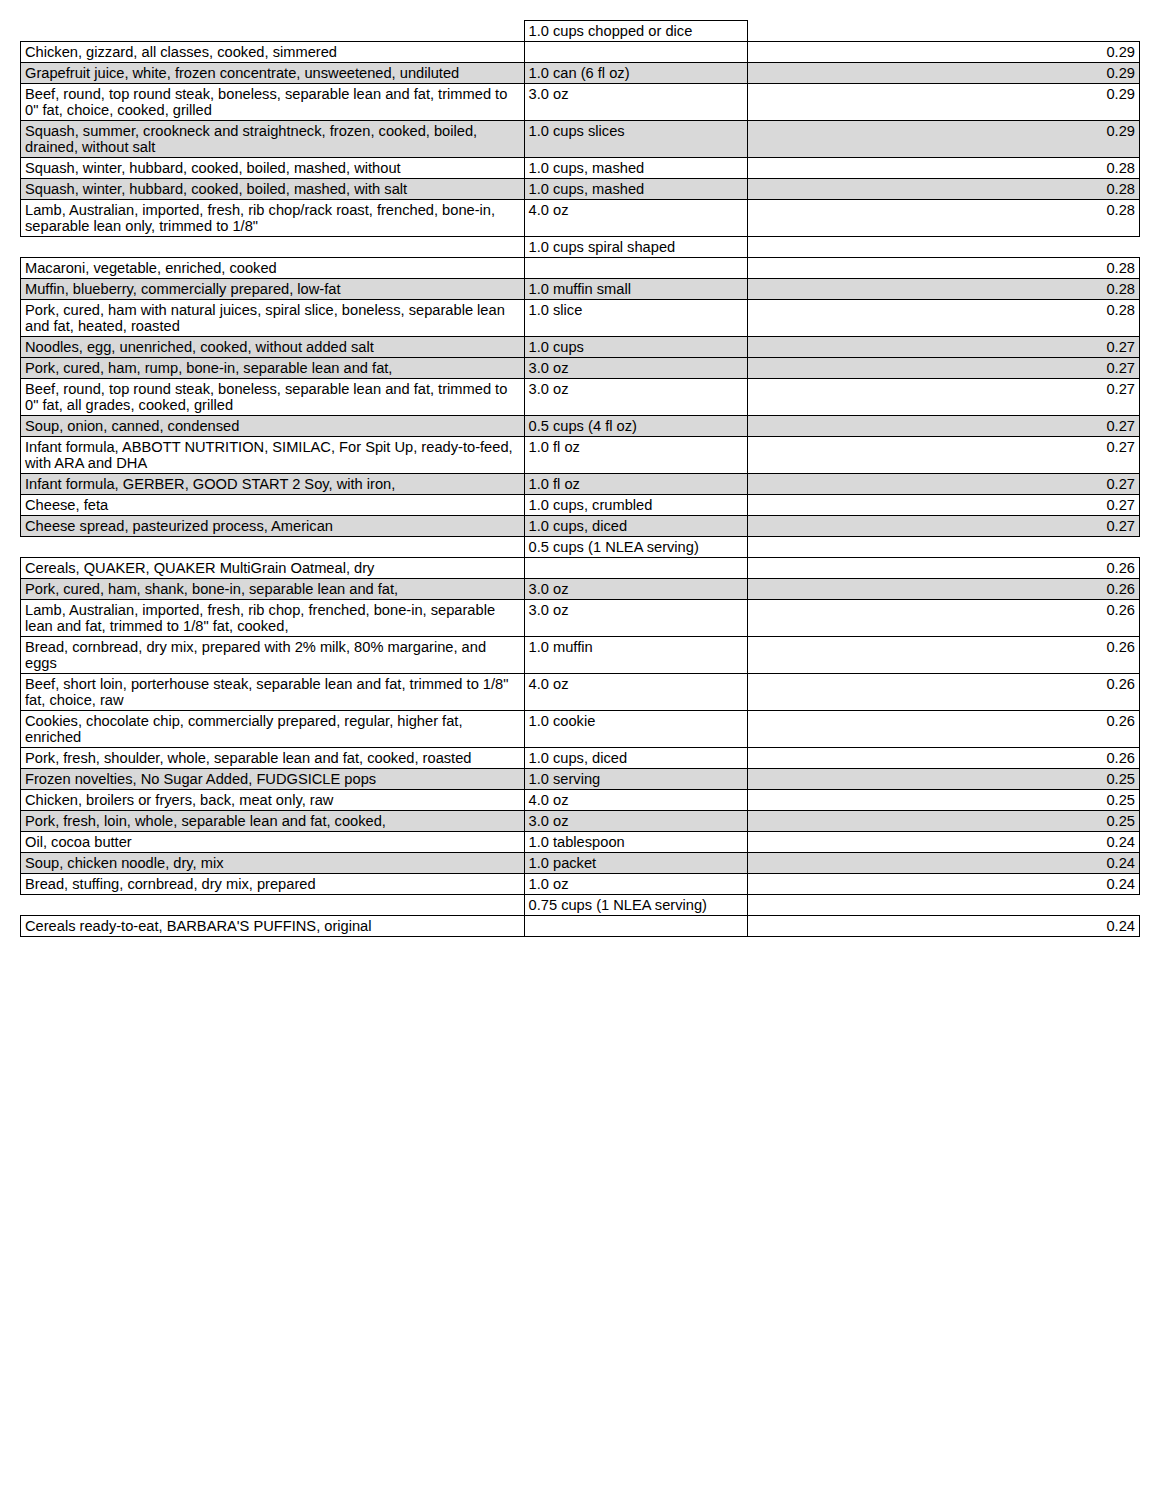| | 1.0 cups chopped or dice | |
| Chicken, gizzard, all classes, cooked, simmered | | 0.29 |
| Grapefruit juice, white, frozen concentrate, unsweetened, undiluted | 1.0 can (6 fl oz) | 0.29 |
| Beef, round, top round steak, boneless, separable lean and fat, trimmed to 0" fat, choice, cooked, grilled | 3.0 oz | 0.29 |
| Squash, summer, crookneck and straightneck, frozen, cooked, boiled, drained, without salt | 1.0 cups slices | 0.29 |
| Squash, winter, hubbard, cooked, boiled, mashed, without | 1.0 cups, mashed | 0.28 |
| Squash, winter, hubbard, cooked, boiled, mashed, with salt | 1.0 cups, mashed | 0.28 |
| Lamb, Australian, imported, fresh, rib chop/rack roast, frenched, bone-in, separable lean only, trimmed to 1/8" | 4.0 oz | 0.28 |
| | 1.0 cups spiral shaped | |
| Macaroni, vegetable, enriched, cooked | | 0.28 |
| Muffin, blueberry, commercially prepared, low-fat | 1.0 muffin small | 0.28 |
| Pork, cured, ham with natural juices, spiral slice, boneless, separable lean and fat, heated, roasted | 1.0 slice | 0.28 |
| Noodles, egg, unenriched, cooked, without added salt | 1.0 cups | 0.27 |
| Pork, cured, ham, rump, bone-in, separable lean and fat, | 3.0 oz | 0.27 |
| Beef, round, top round steak, boneless, separable lean and fat, trimmed to 0" fat, all grades, cooked, grilled | 3.0 oz | 0.27 |
| Soup, onion, canned, condensed | 0.5 cups (4 fl oz) | 0.27 |
| Infant formula, ABBOTT NUTRITION, SIMILAC, For Spit Up, ready-to-feed, with ARA and DHA | 1.0 fl oz | 0.27 |
| Infant formula, GERBER, GOOD START 2 Soy, with iron, | 1.0 fl oz | 0.27 |
| Cheese, feta | 1.0 cups, crumbled | 0.27 |
| Cheese spread, pasteurized process, American | 1.0 cups, diced | 0.27 |
| | 0.5 cups (1 NLEA serving) | |
| Cereals, QUAKER, QUAKER MultiGrain Oatmeal, dry | | 0.26 |
| Pork, cured, ham, shank, bone-in, separable lean and fat, | 3.0 oz | 0.26 |
| Lamb, Australian, imported, fresh, rib chop, frenched, bone-in, separable lean and fat, trimmed to 1/8" fat, cooked, | 3.0 oz | 0.26 |
| Bread, cornbread, dry mix, prepared with 2% milk, 80% margarine, and eggs | 1.0 muffin | 0.26 |
| Beef, short loin, porterhouse steak, separable lean and fat, trimmed to 1/8" fat, choice, raw | 4.0 oz | 0.26 |
| Cookies, chocolate chip, commercially prepared, regular, higher fat, enriched | 1.0 cookie | 0.26 |
| Pork, fresh, shoulder, whole, separable lean and fat, cooked, roasted | 1.0 cups, diced | 0.26 |
| Frozen novelties, No Sugar Added, FUDGSICLE pops | 1.0 serving | 0.25 |
| Chicken, broilers or fryers, back, meat only, raw | 4.0 oz | 0.25 |
| Pork, fresh, loin, whole, separable lean and fat, cooked, | 3.0 oz | 0.25 |
| Oil, cocoa butter | 1.0 tablespoon | 0.24 |
| Soup, chicken noodle, dry, mix | 1.0 packet | 0.24 |
| Bread, stuffing, cornbread, dry mix, prepared | 1.0 oz | 0.24 |
| | 0.75 cups (1 NLEA serving) | |
| Cereals ready-to-eat, BARBARA'S PUFFINS, original | | 0.24 |